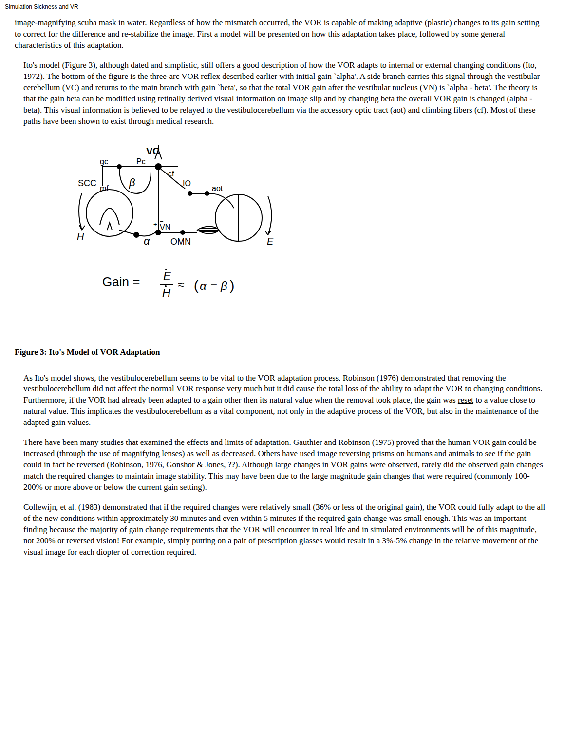Simulation Sickness and VR
image-magnifying scuba mask in water. Regardless of how the mismatch occurred, the VOR is capable of making adaptive (plastic) changes to its gain setting to correct for the difference and re-stabilize the image. First a model will be presented on how this adaptation takes place, followed by some general characteristics of this adaptation.
Ito's model (Figure 3), although dated and simplistic, still offers a good description of how the VOR adapts to internal or external changing conditions (Ito, 1972). The bottom of the figure is the three-arc VOR reflex described earlier with initial gain `alpha'. A side branch carries this signal through the vestibular cerebellum (VC) and returns to the main branch with gain `beta', so that the total VOR gain after the vestibular nucleus (VN) is `alpha - beta'. The theory is that the gain beta can be modified using retinally derived visual information on image slip and by changing beta the overall VOR gain is changed (alpha - beta). This visual information is believed to be relayed to the vestibulocerebellum via the accessory optic tract (aot) and climbing fibers (cf). Most of these paths have been shown to exist through medical research.
VC gc Pc mf β cf IO aot SCC H α VN + − OMN E Gain = E H ≈ ( α − β )
Figure 3: Ito's Model of VOR Adaptation
As Ito's model shows, the vestibulocerebellum seems to be vital to the VOR adaptation process. Robinson (1976) demonstrated that removing the vestibulocerebellum did not affect the normal VOR response very much but it did cause the total loss of the ability to adapt the VOR to changing conditions. Furthermore, if the VOR had already been adapted to a gain other then its natural value when the removal took place, the gain was reset to a value close to natural value. This implicates the vestibulocerebellum as a vital component, not only in the adaptive process of the VOR, but also in the maintenance of the adapted gain values.
There have been many studies that examined the effects and limits of adaptation. Gauthier and Robinson (1975) proved that the human VOR gain could be increased (through the use of magnifying lenses) as well as decreased. Others have used image reversing prisms on humans and animals to see if the gain could in fact be reversed (Robinson, 1976, Gonshor & Jones, ??). Although large changes in VOR gains were observed, rarely did the observed gain changes match the required changes to maintain image stability. This may have been due to the large magnitude gain changes that were required (commonly 100-200% or more above or below the current gain setting).
Collewijn, et al. (1983) demonstrated that if the required changes were relatively small (36% or less of the original gain), the VOR could fully adapt to the all of the new conditions within approximately 30 minutes and even within 5 minutes if the required gain change was small enough. This was an important finding because the majority of gain change requirements that the VOR will encounter in real life and in simulated environments will be of this magnitude, not 200% or reversed vision! For example, simply putting on a pair of prescription glasses would result in a 3%-5% change in the relative movement of the visual image for each diopter of correction required.